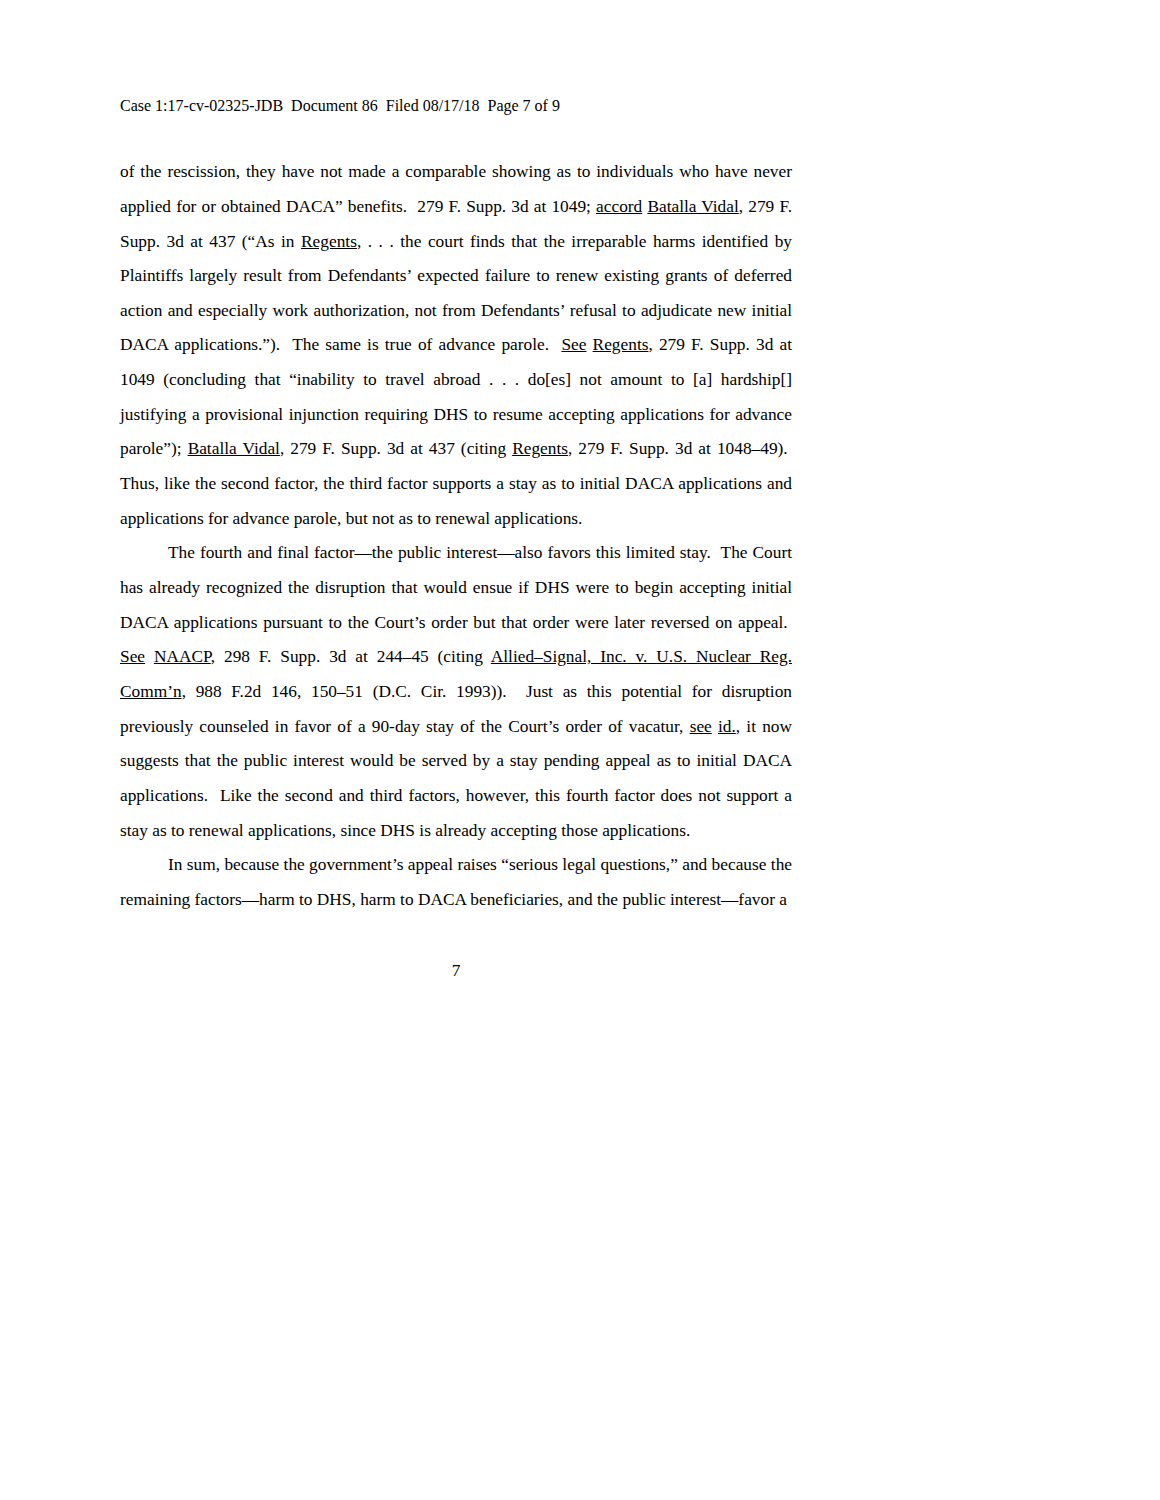Case 1:17-cv-02325-JDB Document 86 Filed 08/17/18 Page 7 of 9
of the rescission, they have not made a comparable showing as to individuals who have never applied for or obtained DACA” benefits. 279 F. Supp. 3d at 1049; accord Batalla Vidal, 279 F. Supp. 3d at 437 (“As in Regents, . . . the court finds that the irreparable harms identified by Plaintiffs largely result from Defendants’ expected failure to renew existing grants of deferred action and especially work authorization, not from Defendants’ refusal to adjudicate new initial DACA applications.”). The same is true of advance parole. See Regents, 279 F. Supp. 3d at 1049 (concluding that “inability to travel abroad . . . do[es] not amount to [a] hardship[] justifying a provisional injunction requiring DHS to resume accepting applications for advance parole”); Batalla Vidal, 279 F. Supp. 3d at 437 (citing Regents, 279 F. Supp. 3d at 1048–49). Thus, like the second factor, the third factor supports a stay as to initial DACA applications and applications for advance parole, but not as to renewal applications.
The fourth and final factor—the public interest—also favors this limited stay. The Court has already recognized the disruption that would ensue if DHS were to begin accepting initial DACA applications pursuant to the Court’s order but that order were later reversed on appeal. See NAACP, 298 F. Supp. 3d at 244–45 (citing Allied–Signal, Inc. v. U.S. Nuclear Reg. Comm’n, 988 F.2d 146, 150–51 (D.C. Cir. 1993)). Just as this potential for disruption previously counseled in favor of a 90-day stay of the Court’s order of vacatur, see id., it now suggests that the public interest would be served by a stay pending appeal as to initial DACA applications. Like the second and third factors, however, this fourth factor does not support a stay as to renewal applications, since DHS is already accepting those applications.
In sum, because the government’s appeal raises “serious legal questions,” and because the remaining factors—harm to DHS, harm to DACA beneficiaries, and the public interest—favor a
7